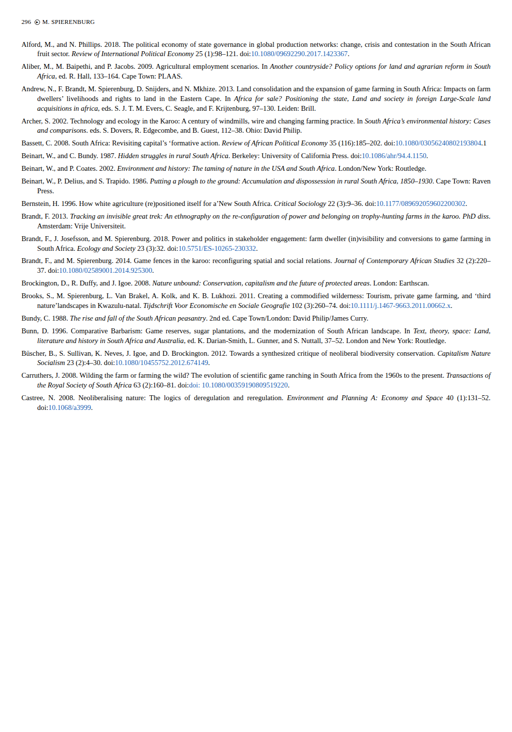296▸M. SPIERENBURG
Alford, M., and N. Phillips. 2018. The political economy of state governance in global production networks: change, crisis and contestation in the South African fruit sector. Review of International Political Economy 25 (1):98–121. doi:10.1080/09692290.2017.1423367.
Aliber, M., M. Baipethi, and P. Jacobs. 2009. Agricultural employment scenarios. In Another countryside? Policy options for land and agrarian reform in South Africa, ed. R. Hall, 133–164. Cape Town: PLAAS.
Andrew, N., F. Brandt, M. Spierenburg, D. Snijders, and N. Mkhize. 2013. Land consolidation and the expansion of game farming in South Africa: Impacts on farm dwellers’ livelihoods and rights to land in the Eastern Cape. In Africa for sale? Positioning the state, Land and society in foreign Large-Scale land acquisitions in africa, eds. S. J. T. M. Evers, C. Seagle, and F. Krijtenburg, 97–130. Leiden: Brill.
Archer, S. 2002. Technology and ecology in the Karoo: A century of windmills, wire and changing farming practice. In South Africa’s environmental history: Cases and comparisons. eds. S. Dovers, R. Edgecombe, and B. Guest, 112–38. Ohio: David Philip.
Bassett, C. 2008. South Africa: Revisiting capital’s ‘formative action. Review of African Political Economy 35 (116):185–202. doi:10.1080/03056240802193804.1
Beinart, W., and C. Bundy. 1987. Hidden struggles in rural South Africa. Berkeley: University of California Press. doi:10.1086/ahr/94.4.1150.
Beinart, W., and P. Coates. 2002. Environment and history: The taming of nature in the USA and South Africa. London/New York: Routledge.
Beinart, W., P. Delius, and S. Trapido. 1986. Putting a plough to the ground: Accumulation and dispossession in rural South Africa, 1850–1930. Cape Town: Raven Press.
Bernstein, H. 1996. How white agriculture (re)positioned itself for a’New South Africa. Critical Sociology 22 (3):9–36. doi:10.1177/089692059602200302.
Brandt, F. 2013. Tracking an invisible great trek: An ethnography on the re-configuration of power and belonging on trophy-hunting farms in the karoo. PhD diss. Amsterdam: Vrije Universiteit.
Brandt, F., J. Josefsson, and M. Spierenburg. 2018. Power and politics in stakeholder engagement: farm dweller (in)visibility and conversions to game farming in South Africa. Ecology and Society 23 (3):32. doi:10.5751/ES-10265-230332.
Brandt, F., and M. Spierenburg. 2014. Game fences in the karoo: reconfiguring spatial and social relations. Journal of Contemporary African Studies 32 (2):220–37. doi:10.1080/02589001.2014.925300.
Brockington, D., R. Duffy, and J. Igoe. 2008. Nature unbound: Conservation, capitalism and the future of protected areas. London: Earthscan.
Brooks, S., M. Spierenburg, L. Van Brakel, A. Kolk, and K. B. Lukhozi. 2011. Creating a commodified wilderness: Tourism, private game farming, and ‘third nature’landscapes in Kwazulu-natal. Tijdschrift Voor Economische en Sociale Geografie 102 (3):260–74. doi:10.1111/j.1467-9663.2011.00662.x.
Bundy, C. 1988. The rise and fall of the South African peasantry. 2nd ed. Cape Town/London: David Philip/James Curry.
Bunn, D. 1996. Comparative Barbarism: Game reserves, sugar plantations, and the modernization of South African landscape. In Text, theory, space: Land, literature and history in South Africa and Australia, ed. K. Darian-Smith, L. Gunner, and S. Nuttall, 37–52. London and New York: Routledge.
Büscher, B., S. Sullivan, K. Neves, J. Igoe, and D. Brockington. 2012. Towards a synthesized critique of neoliberal biodiversity conservation. Capitalism Nature Socialism 23 (2):4–30. doi:10.1080/10455752.2012.674149.
Carruthers, J. 2008. Wilding the farm or farming the wild? The evolution of scientific game ranching in South Africa from the 1960s to the present. Transactions of the Royal Society of South Africa 63 (2):160–81. doi:doi: 10.1080/00359190809519220.
Castree, N. 2008. Neoliberalising nature: The logics of deregulation and reregulation. Environment and Planning A: Economy and Space 40 (1):131–52. doi:10.1068/a3999.